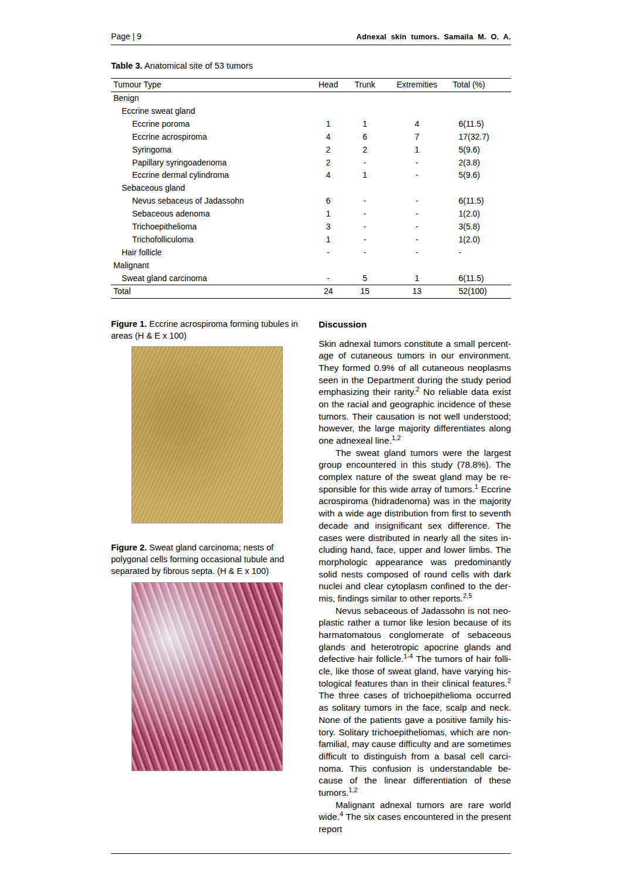Page | 9
Adnexal skin tumors. Samaila M. O. A.
Table 3. Anatomical site of 53 tumors
| Tumour Type | Head | Trunk | Extremities | Total (%) |
| --- | --- | --- | --- | --- |
| Benign | | | | |
| Eccrine sweat gland | | | | |
| Eccrine poroma | 1 | 1 | 4 | 6(11.5) |
| Eccrine acrospiroma | 4 | 6 | 7 | 17(32.7) |
| Syringoma | 2 | 2 | 1 | 5(9.6) |
| Papillary syringoadenoma | 2 | - | - | 2(3.8) |
| Eccrine dermal cylindroma | 4 | 1 | - | 5(9.6) |
| Sebaceous gland | | | | |
| Nevus sebaceus of Jadassohn | 6 | - | - | 6(11.5) |
| Sebaceous adenoma | 1 | - | - | 1(2.0) |
| Trichoepithelioma | 3 | - | - | 3(5.8) |
| Trichofolliculoma | 1 | - | - | 1(2.0) |
| Hair follicle | - | - | - | - |
| Malignant | | | | |
| Sweat gland carcinoma | - | 5 | 1 | 6(11.5) |
| Total | 24 | 15 | 13 | 52(100) |
Figure 1. Eccrine acrospiroma forming tubules in areas (H & E x 100)
Figure 2. Sweat gland carcinoma; nests of polygonal cells forming occasional tubule and separated by fibrous septa. (H & E x 100)
Discussion
Skin adnexal tumors constitute a small percentage of cutaneous tumors in our environment. They formed 0.9% of all cutaneous neoplasms seen in the Department during the study period emphasizing their rarity.2 No reliable data exist on the racial and geographic incidence of these tumors. Their causation is not well understood; however, the large majority differentiates along one adnexeal line.1,2
The sweat gland tumors were the largest group encountered in this study (78.8%). The complex nature of the sweat gland may be responsible for this wide array of tumors.1 Eccrine acrospiroma (hidradenoma) was in the majority with a wide age distribution from first to seventh decade and insignificant sex difference. The cases were distributed in nearly all the sites including hand, face, upper and lower limbs. The morphologic appearance was predominantly solid nests composed of round cells with dark nuclei and clear cytoplasm confined to the dermis, findings similar to other reports.2,5
Nevus sebaceous of Jadassohn is not neoplastic rather a tumor like lesion because of its harmatomatous conglomerate of sebaceous glands and heterotropic apocrine glands and defective hair follicle.1-4 The tumors of hair follicle, like those of sweat gland, have varying histological features than in their clinical features.2 The three cases of trichoepithelioma occurred as solitary tumors in the face, scalp and neck. None of the patients gave a positive family history. Solitary trichoepitheliomas, which are non-familial, may cause difficulty and are sometimes difficult to distinguish from a basal cell carcinoma. This confusion is understandable because of the linear differentiation of these tumors.1,2
Malignant adnexal tumors are rare world wide.4 The six cases encountered in the present report